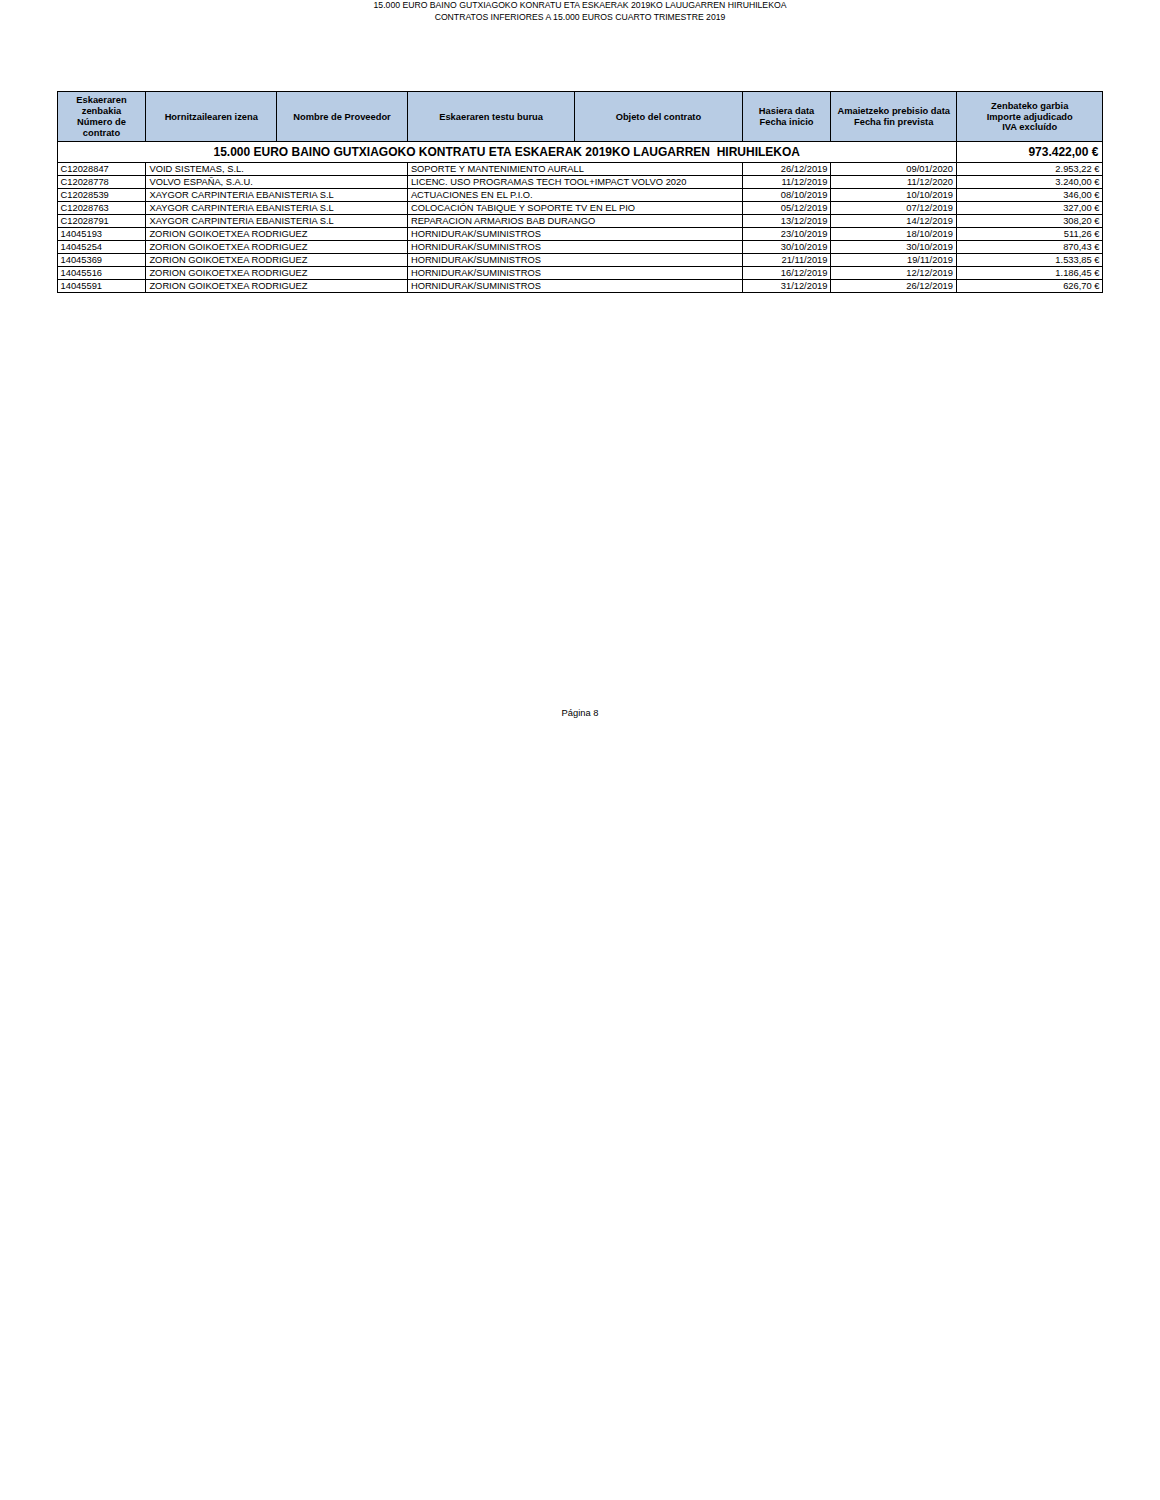15.000 EURO BAINO GUTXIAGOKO KONRATU ETA ESKAERAK 2019KO LAUUGARREN HIRUHILEKOA
CONTRATOS INFERIORES A 15.000 EUROS CUARTO TRIMESTRE 2019
| 15.000 EURO BAINO GUTXIAGOKO KONTRATU ETA ESKAERAK 2019KO LAUGARREN HIRUHILEKOA | 973.422,00 € |
| Eskaeraren zenbakia Número de contrato | Hornitzailearen izena | Nombre de Proveedor | Eskaeraren testu burua | Objeto del contrato | Hasiera data Fecha inicio | Amaietzeko prebisio data Fecha fin prevista | Zenbateko garbia Importe adjudicado IVA excluído |
| C12028847 | VOID SISTEMAS, S.L. | SOPORTE Y MANTENIMIENTO AURALL | 26/12/2019 | 09/01/2020 | 2.953,22 € |
| C12028778 | VOLVO ESPAÑA, S.A.U. | LICENC. USO PROGRAMAS TECH TOOL+IMPACT VOLVO 2020 | 11/12/2019 | 11/12/2020 | 3.240,00 € |
| C12028539 | XAYGOR CARPINTERIA EBANISTERIA S.L | ACTUACIONES EN EL P.I.O. | 08/10/2019 | 10/10/2019 | 346,00 € |
| C12028763 | XAYGOR CARPINTERIA EBANISTERIA S.L | COLOCACIÓN TABIQUE Y SOPORTE TV EN EL PIO | 05/12/2019 | 07/12/2019 | 327,00 € |
| C12028791 | XAYGOR CARPINTERIA EBANISTERIA S.L | REPARACION ARMARIOS BAB DURANGO | 13/12/2019 | 14/12/2019 | 308,20 € |
| 14045193 | ZORION GOIKOETXEA RODRIGUEZ | HORNIDURAK/SUMINISTROS | 23/10/2019 | 18/10/2019 | 511,26 € |
| 14045254 | ZORION GOIKOETXEA RODRIGUEZ | HORNIDURAK/SUMINISTROS | 30/10/2019 | 30/10/2019 | 870,43 € |
| 14045369 | ZORION GOIKOETXEA RODRIGUEZ | HORNIDURAK/SUMINISTROS | 21/11/2019 | 19/11/2019 | 1.533,85 € |
| 14045516 | ZORION GOIKOETXEA RODRIGUEZ | HORNIDURAK/SUMINISTROS | 16/12/2019 | 12/12/2019 | 1.186,45 € |
| 14045591 | ZORION GOIKOETXEA RODRIGUEZ | HORNIDURAK/SUMINISTROS | 31/12/2019 | 26/12/2019 | 626,70 € |
Página 8